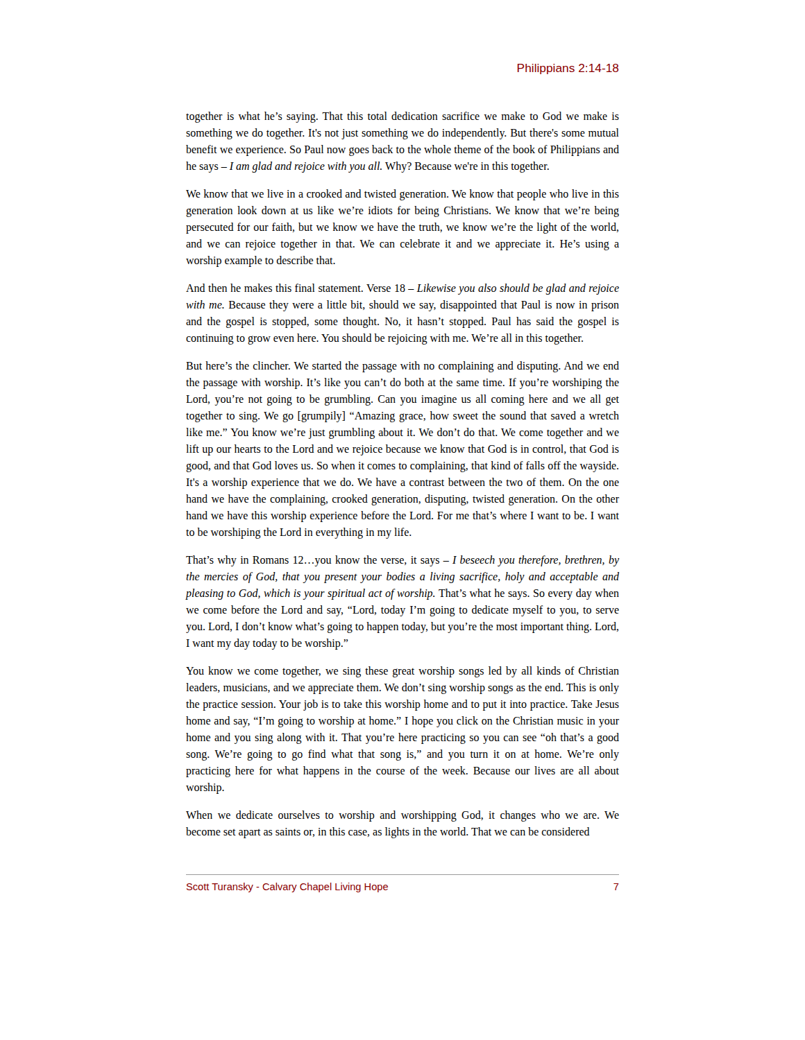Philippians 2:14-18
together is what he’s saying. That this total dedication sacrifice we make to God we make is something we do together. It's not just something we do independently. But there's some mutual benefit we experience. So Paul now goes back to the whole theme of the book of Philippians and he says – I am glad and rejoice with you all. Why? Because we're in this together.
We know that we live in a crooked and twisted generation. We know that people who live in this generation look down at us like we’re idiots for being Christians. We know that we’re being persecuted for our faith, but we know we have the truth, we know we’re the light of the world, and we can rejoice together in that. We can celebrate it and we appreciate it. He’s using a worship example to describe that.
And then he makes this final statement. Verse 18 – Likewise you also should be glad and rejoice with me. Because they were a little bit, should we say, disappointed that Paul is now in prison and the gospel is stopped, some thought. No, it hasn’t stopped. Paul has said the gospel is continuing to grow even here. You should be rejoicing with me. We’re all in this together.
But here’s the clincher. We started the passage with no complaining and disputing. And we end the passage with worship. It’s like you can’t do both at the same time. If you’re worshiping the Lord, you’re not going to be grumbling. Can you imagine us all coming here and we all get together to sing. We go [grumpily] “Amazing grace, how sweet the sound that saved a wretch like me.” You know we’re just grumbling about it. We don’t do that. We come together and we lift up our hearts to the Lord and we rejoice because we know that God is in control, that God is good, and that God loves us. So when it comes to complaining, that kind of falls off the wayside. It's a worship experience that we do. We have a contrast between the two of them. On the one hand we have the complaining, crooked generation, disputing, twisted generation. On the other hand we have this worship experience before the Lord. For me that’s where I want to be. I want to be worshiping the Lord in everything in my life.
That’s why in Romans 12…you know the verse, it says – I beseech you therefore, brethren, by the mercies of God, that you present your bodies a living sacrifice, holy and acceptable and pleasing to God, which is your spiritual act of worship. That’s what he says. So every day when we come before the Lord and say, “Lord, today I’m going to dedicate myself to you, to serve you. Lord, I don’t know what’s going to happen today, but you’re the most important thing. Lord, I want my day today to be worship.”
You know we come together, we sing these great worship songs led by all kinds of Christian leaders, musicians, and we appreciate them. We don’t sing worship songs as the end. This is only the practice session. Your job is to take this worship home and to put it into practice. Take Jesus home and say, “I’m going to worship at home.” I hope you click on the Christian music in your home and you sing along with it. That you’re here practicing so you can see “oh that’s a good song. We’re going to go find what that song is,” and you turn it on at home. We’re only practicing here for what happens in the course of the week. Because our lives are all about worship.
When we dedicate ourselves to worship and worshipping God, it changes who we are. We become set apart as saints or, in this case, as lights in the world. That we can be considered
Scott Turansky - Calvary Chapel Living Hope 7